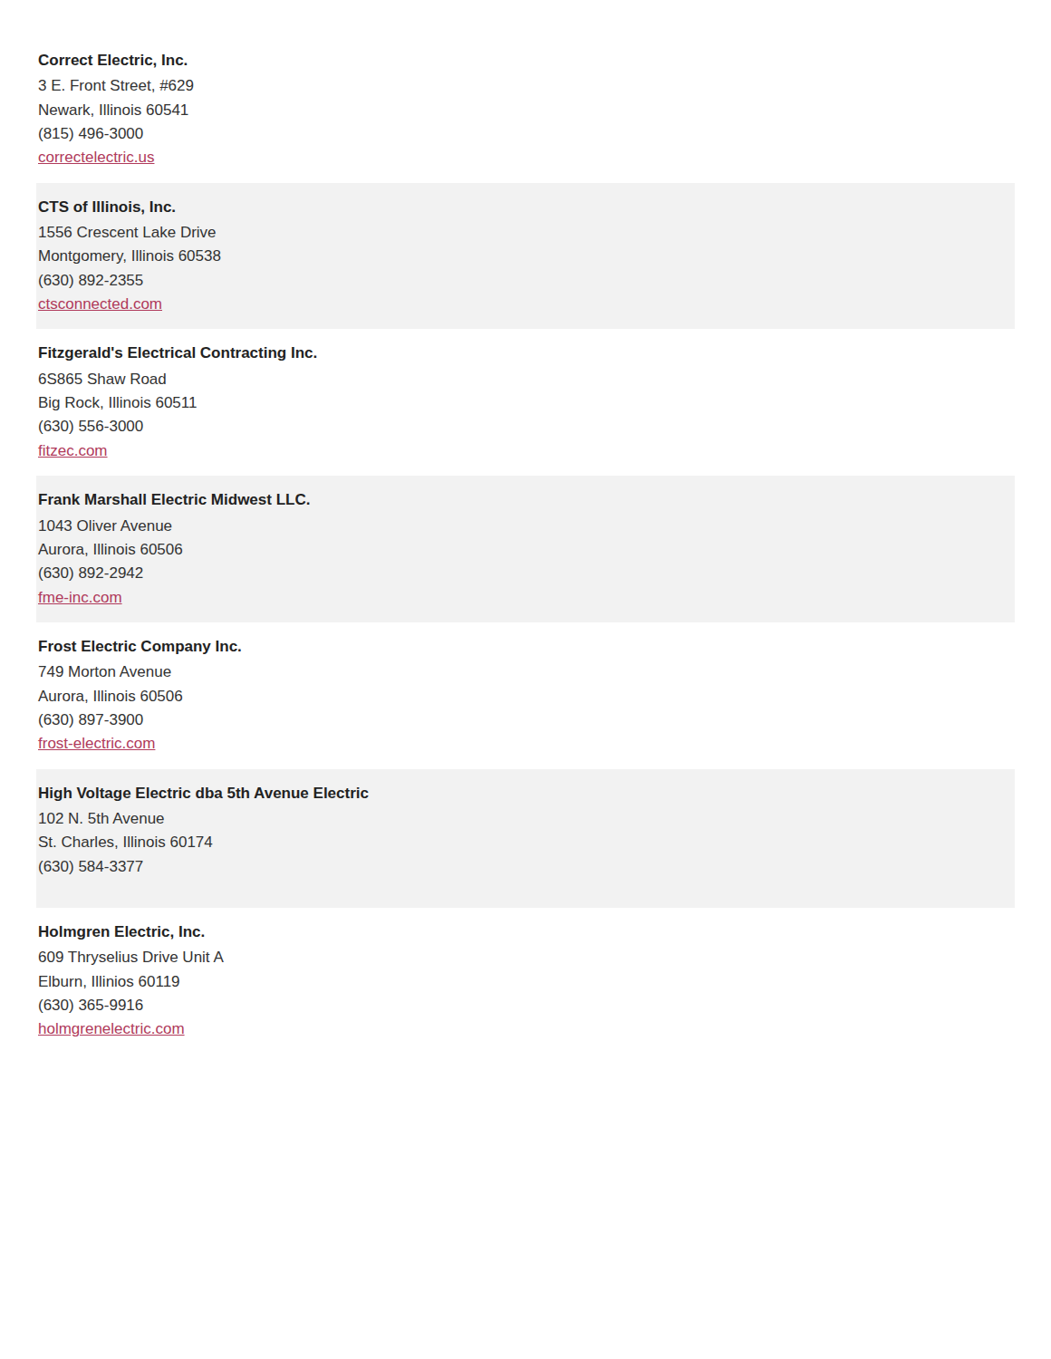Correct Electric, Inc.
3 E. Front Street, #629
Newark, Illinois 60541
(815) 496-3000
correctelectric.us
CTS of Illinois, Inc.
1556 Crescent Lake Drive
Montgomery, Illinois 60538
(630) 892-2355
ctsconnected.com
Fitzgerald's Electrical Contracting Inc.
6S865 Shaw Road
Big Rock, Illinois 60511
(630) 556-3000
fitzec.com
Frank Marshall Electric Midwest LLC.
1043 Oliver Avenue
Aurora, Illinois 60506
(630) 892-2942
fme-inc.com
Frost Electric Company Inc.
749 Morton Avenue
Aurora, Illinois 60506
(630) 897-3900
frost-electric.com
High Voltage Electric dba 5th Avenue Electric
102 N. 5th Avenue
St. Charles, Illinois 60174
(630) 584-3377
Holmgren Electric, Inc.
609 Thryselius Drive Unit A
Elburn, Illinios 60119
(630) 365-9916
holmgrenelectric.com